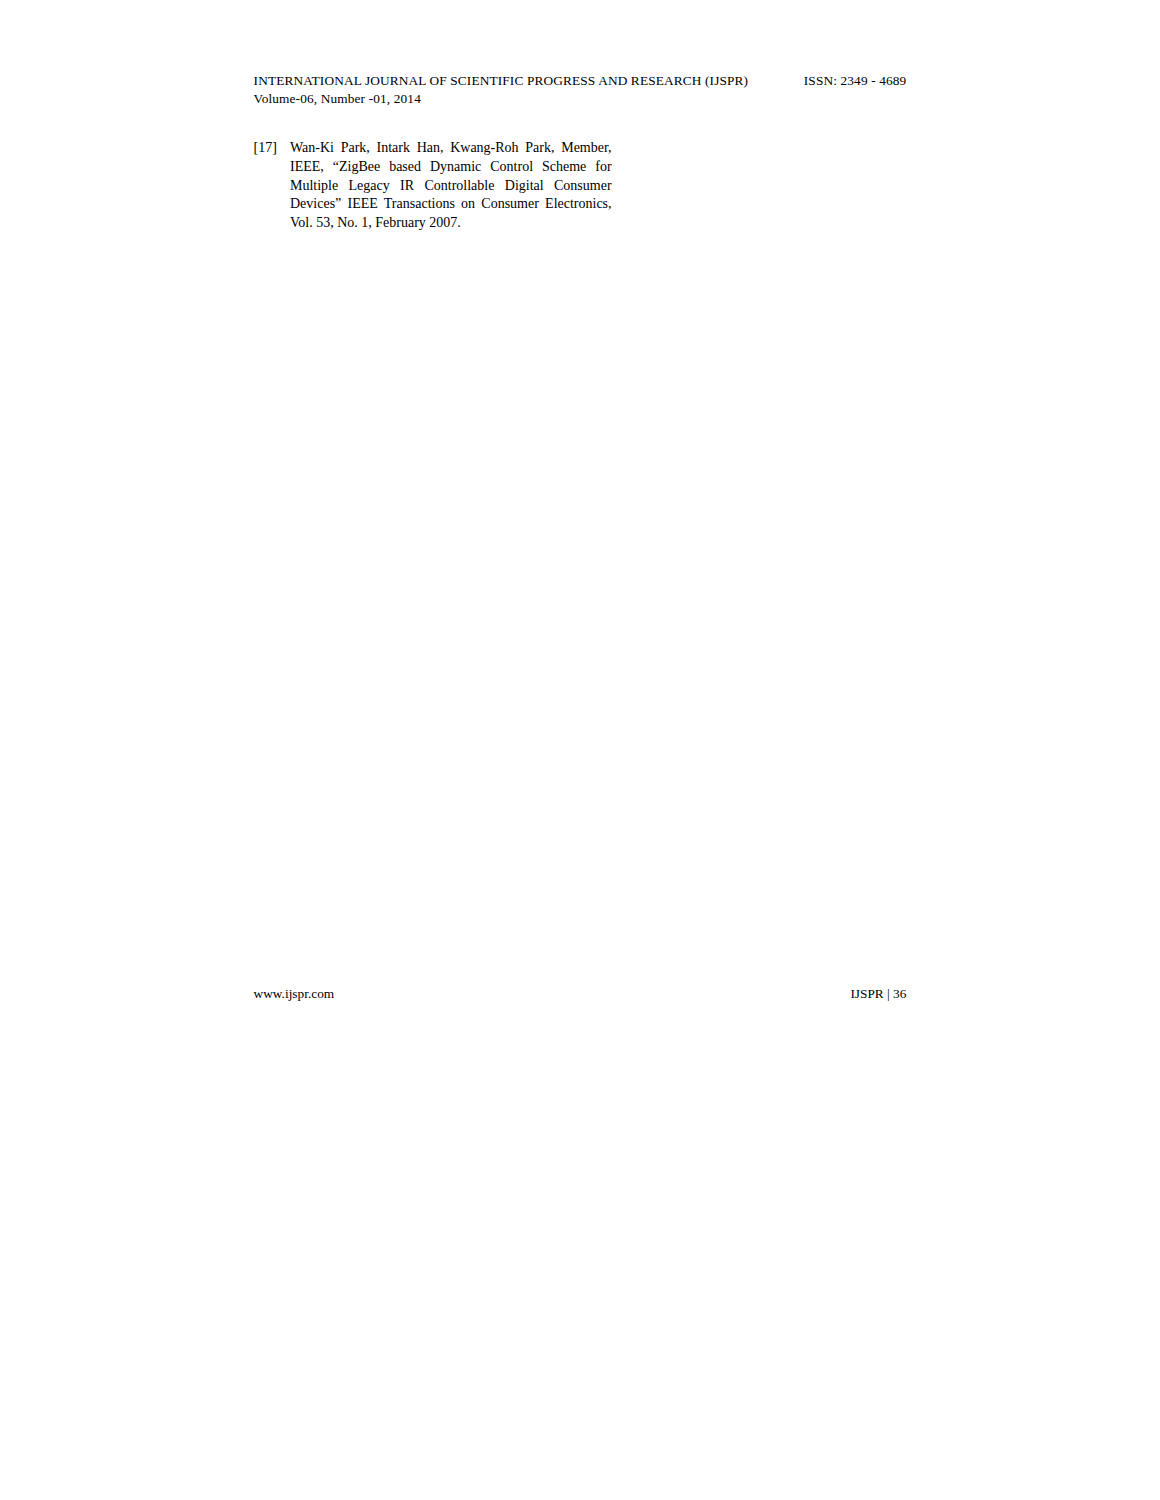INTERNATIONAL JOURNAL OF SCIENTIFIC PROGRESS AND RESEARCH (IJSPR)
Volume-06, Number -01, 2014
ISSN: 2349 - 4689
[17] Wan-Ki Park, Intark Han, Kwang-Roh Park, Member, IEEE, “ZigBee based Dynamic Control Scheme for Multiple Legacy IR Controllable Digital Consumer Devices” IEEE Transactions on Consumer Electronics, Vol. 53, No. 1, February 2007.
www.ijspr.com
IJSPR | 36